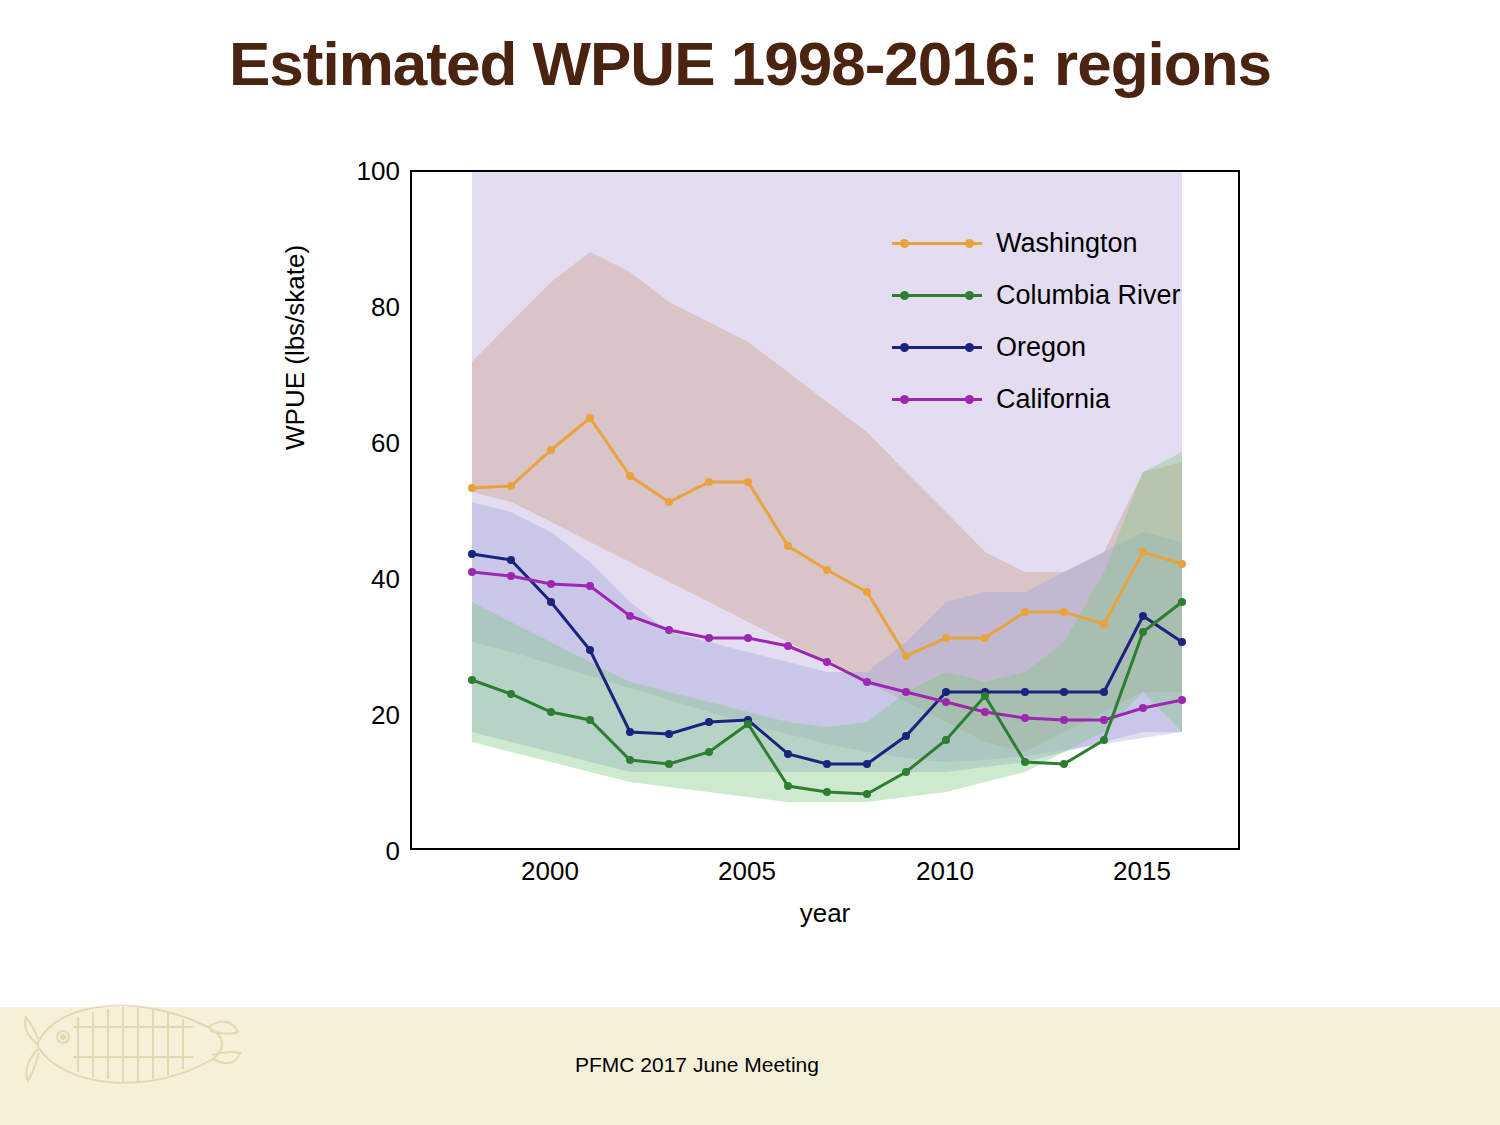Estimated WPUE 1998-2016: regions
WPUE (lbs/skate)
100
80
60
40
20
0
Coordinate mapping used below: x: year 1998 -> 60 ; 2016 -> 770 (step = 39.44 px / yr) y: value 0 -> 646 ; 100 -> 0 (scale = 6.46 px per unit)
Washington
Columbia River
Oregon
California
2000
2005
2010
2015
year
PFMC 2017 June Meeting